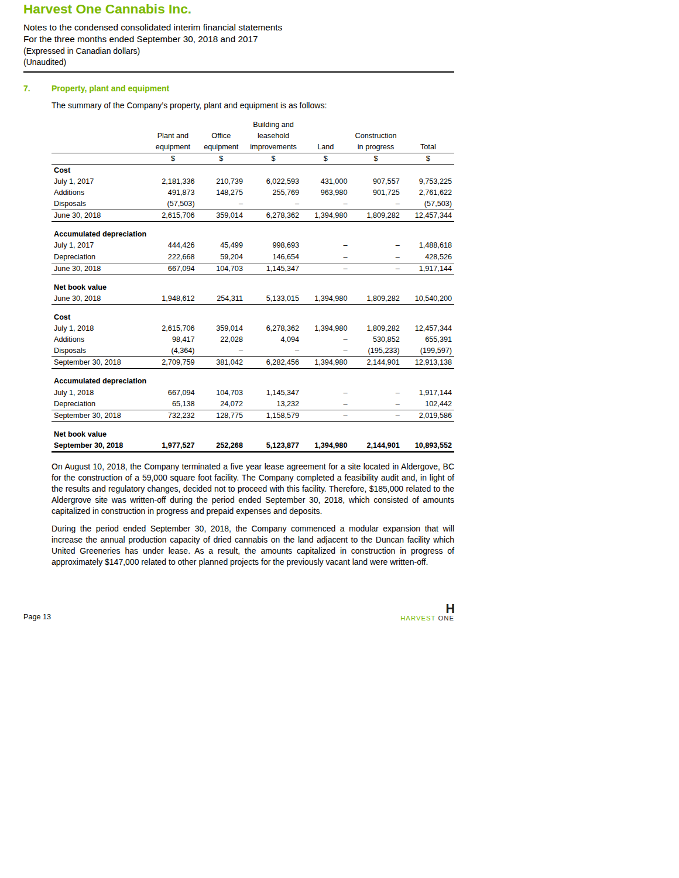Harvest One Cannabis Inc.
Notes to the condensed consolidated interim financial statements
For the three months ended September 30, 2018 and 2017
(Expressed in Canadian dollars)
(Unaudited)
7. Property, plant and equipment
The summary of the Company’s property, plant and equipment is as follows:
| | | | Building and | | | |
| --- | --- | --- | --- | --- | --- | --- |
| | Plant and | Office | leasehold | | Construction | |
| | equipment | equipment | improvements | Land | in progress | Total |
| | $ | $ | $ | $ | $ | $ |
| Cost | |
| July 1, 2017 | 2,181,336 | 210,739 | 6,022,593 | 431,000 | 907,557 | 9,753,225 |
| Additions | 491,873 | 148,275 | 255,769 | 963,980 | 901,725 | 2,761,622 |
| Disposals | (57,503) | – | – | – | – | (57,503) |
| June 30, 2018 | 2,615,706 | 359,014 | 6,278,362 | 1,394,980 | 1,809,282 | 12,457,344 |
| Accumulated depreciation | |
| July 1, 2017 | 444,426 | 45,499 | 998,693 | – | – | 1,488,618 |
| Depreciation | 222,668 | 59,204 | 146,654 | – | – | 428,526 |
| June 30, 2018 | 667,094 | 104,703 | 1,145,347 | – | – | 1,917,144 |
| Net book value | |
| June 30, 2018 | 1,948,612 | 254,311 | 5,133,015 | 1,394,980 | 1,809,282 | 10,540,200 |
| Cost | |
| July 1, 2018 | 2,615,706 | 359,014 | 6,278,362 | 1,394,980 | 1,809,282 | 12,457,344 |
| Additions | 98,417 | 22,028 | 4,094 | – | 530,852 | 655,391 |
| Disposals | (4,364) | – | – | – | (195,233) | (199,597) |
| September 30, 2018 | 2,709,759 | 381,042 | 6,282,456 | 1,394,980 | 2,144,901 | 12,913,138 |
| Accumulated depreciation | |
| July 1, 2018 | 667,094 | 104,703 | 1,145,347 | – | – | 1,917,144 |
| Depreciation | 65,138 | 24,072 | 13,232 | – | – | 102,442 |
| September 30, 2018 | 732,232 | 128,775 | 1,158,579 | – | – | 2,019,586 |
| Net book value | |
| September 30, 2018 | 1,977,527 | 252,268 | 5,123,877 | 1,394,980 | 2,144,901 | 10,893,552 |
On August 10, 2018, the Company terminated a five year lease agreement for a site located in Aldergove, BC for the construction of a 59,000 square foot facility. The Company completed a feasibility audit and, in light of the results and regulatory changes, decided not to proceed with this facility. Therefore, $185,000 related to the Aldergrove site was written-off during the period ended September 30, 2018, which consisted of amounts capitalized in construction in progress and prepaid expenses and deposits.
During the period ended September 30, 2018, the Company commenced a modular expansion that will increase the annual production capacity of dried cannabis on the land adjacent to the Duncan facility which United Greeneries has under lease. As a result, the amounts capitalized in construction in progress of approximately $147,000 related to other planned projects for the previously vacant land were written-off.
Page 13
H
HARVEST ONE